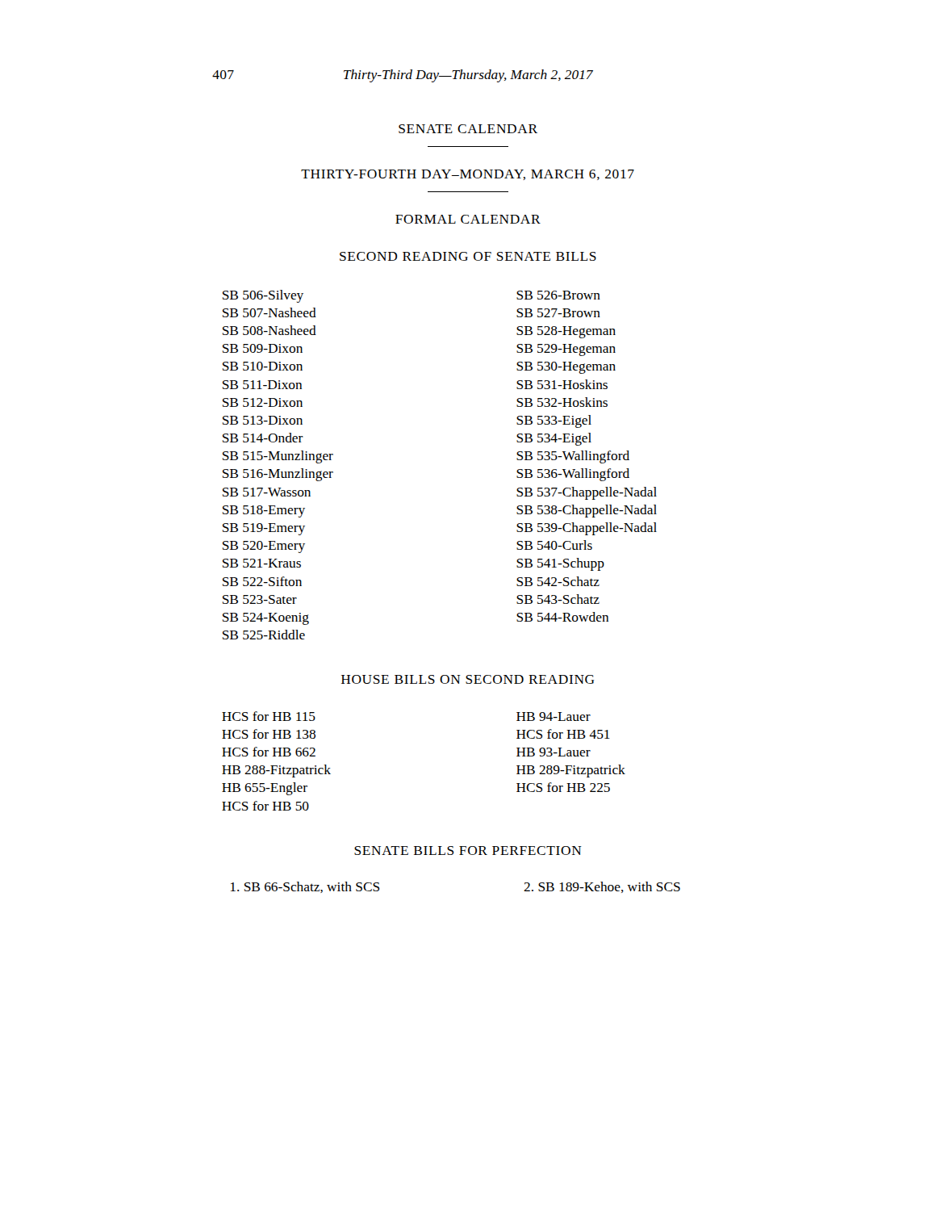407
Thirty-Third Day—Thursday, March 2, 2017
SENATE CALENDAR
THIRTY-FOURTH DAY–MONDAY, MARCH 6, 2017
FORMAL CALENDAR
SECOND READING OF SENATE BILLS
SB 506-Silvey
SB 507-Nasheed
SB 508-Nasheed
SB 509-Dixon
SB 510-Dixon
SB 511-Dixon
SB 512-Dixon
SB 513-Dixon
SB 514-Onder
SB 515-Munzlinger
SB 516-Munzlinger
SB 517-Wasson
SB 518-Emery
SB 519-Emery
SB 520-Emery
SB 521-Kraus
SB 522-Sifton
SB 523-Sater
SB 524-Koenig
SB 525-Riddle
SB 526-Brown
SB 527-Brown
SB 528-Hegeman
SB 529-Hegeman
SB 530-Hegeman
SB 531-Hoskins
SB 532-Hoskins
SB 533-Eigel
SB 534-Eigel
SB 535-Wallingford
SB 536-Wallingford
SB 537-Chappelle-Nadal
SB 538-Chappelle-Nadal
SB 539-Chappelle-Nadal
SB 540-Curls
SB 541-Schupp
SB 542-Schatz
SB 543-Schatz
SB 544-Rowden
HOUSE BILLS ON SECOND READING
HCS for HB 115
HCS for HB 138
HCS for HB 662
HB 288-Fitzpatrick
HB 655-Engler
HCS for HB 50
HB 94-Lauer
HCS for HB 451
HB 93-Lauer
HB 289-Fitzpatrick
HCS for HB 225
SENATE BILLS FOR PERFECTION
1. SB 66-Schatz, with SCS
2. SB 189-Kehoe, with SCS